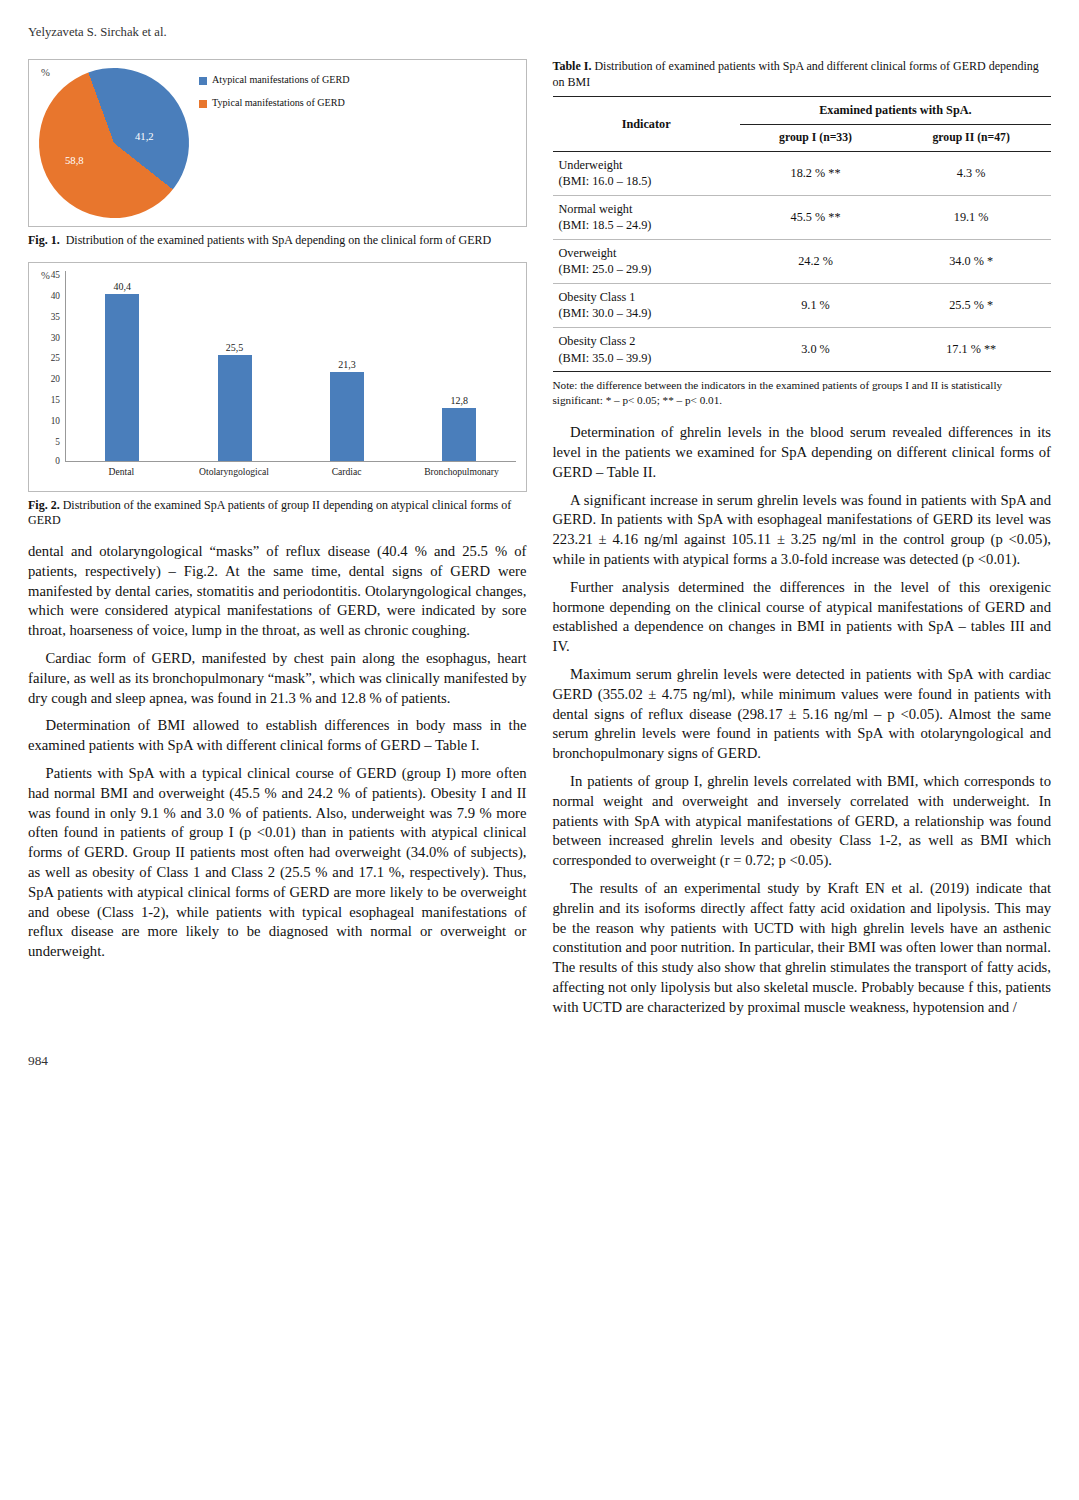Yelyzaveta S. Sirchak et al.
%
41,2
58,8
Atypical manifestations of GERD
Typical manifestations of GERD
Fig. 1. Distribution of the examined patients with SpA depending on the clinical form of GERD
%
45 40 35 30 25 20 15 10 5 0
40,4
25,5
21,3
12,8
Dental Otolaryngological Cardiac Bronchopulmonary
Fig. 2. Distribution of the examined SpA patients of group II depending on atypical clinical forms of GERD
dental and otolaryngological “masks” of reflux disease (40.4 % and 25.5 % of patients, respectively) – Fig.2. At the same time, dental signs of GERD were manifested by dental caries, stomatitis and periodontitis. Otolaryngological changes, which were considered atypical manifestations of GERD, were indicated by sore throat, hoarseness of voice, lump in the throat, as well as chronic coughing.
Cardiac form of GERD, manifested by chest pain along the esophagus, heart failure, as well as its bronchopulmonary “mask”, which was clinically manifested by dry cough and sleep apnea, was found in 21.3 % and 12.8 % of patients.
Determination of BMI allowed to establish differences in body mass in the examined patients with SpA with different clinical forms of GERD – Table I.
Patients with SpA with a typical clinical course of GERD (group I) more often had normal BMI and overweight (45.5 % and 24.2 % of patients). Obesity I and II was found in only 9.1 % and 3.0 % of patients. Also, underweight was 7.9 % more often found in patients of group I (p <0.01) than in patients with atypical clinical forms of GERD. Group II patients most often had overweight (34.0% of subjects), as well as obesity of Class 1 and Class 2 (25.5 % and 17.1 %, respectively). Thus, SpA patients with atypical clinical forms of GERD are more likely to be overweight and obese (Class 1-2), while patients with typical esophageal manifestations of reflux disease are more likely to be diagnosed with normal or overweight or underweight.
Table I. Distribution of examined patients with SpA and different clinical forms of GERD depending on BMI
| Indicator | Examined patients with SpA. |
| --- | --- |
| group I (n=33) | group II (n=47) |
| Underweight (BMI: 16.0 – 18.5) | 18.2 % ** | 4.3 % |
| Normal weight (BMI: 18.5 – 24.9) | 45.5 % ** | 19.1 % |
| Overweight (BMI: 25.0 – 29.9) | 24.2 % | 34.0 % * |
| Obesity Class 1 (BMI: 30.0 – 34.9) | 9.1 % | 25.5 % * |
| Obesity Class 2 (BMI: 35.0 – 39.9) | 3.0 % | 17.1 % ** |
Note: the difference between the indicators in the examined patients of groups I and II is statistically significant: * – p< 0.05; ** – p< 0.01.
Determination of ghrelin levels in the blood serum revealed differences in its level in the patients we examined for SpA depending on different clinical forms of GERD – Table II.
A significant increase in serum ghrelin levels was found in patients with SpA and GERD. In patients with SpA with esophageal manifestations of GERD its level was 223.21 ± 4.16 ng/ml against 105.11 ± 3.25 ng/ml in the control group (p <0.05), while in patients with atypical forms a 3.0-fold increase was detected (p <0.01).
Further analysis determined the differences in the level of this orexigenic hormone depending on the clinical course of atypical manifestations of GERD and established a dependence on changes in BMI in patients with SpA – tables III and IV.
Maximum serum ghrelin levels were detected in patients with SpA with cardiac GERD (355.02 ± 4.75 ng/ml), while minimum values were found in patients with dental signs of reflux disease (298.17 ± 5.16 ng/ml – p <0.05). Almost the same serum ghrelin levels were found in patients with SpA with otolaryngological and bronchopulmonary signs of GERD.
In patients of group I, ghrelin levels correlated with BMI, which corresponds to normal weight and overweight and inversely correlated with underweight. In patients with SpA with atypical manifestations of GERD, a relationship was found between increased ghrelin levels and obesity Class 1-2, as well as BMI which corresponded to overweight (r = 0.72; p <0.05).
The results of an experimental study by Kraft EN et al. (2019) indicate that ghrelin and its isoforms directly affect fatty acid oxidation and lipolysis. This may be the reason why patients with UCTD with high ghrelin levels have an asthenic constitution and poor nutrition. In particular, their BMI was often lower than normal. The results of this study also show that ghrelin stimulates the transport of fatty acids, affecting not only lipolysis but also skeletal muscle. Probably because f this, patients with UCTD are characterized by proximal muscle weakness, hypotension and /
984